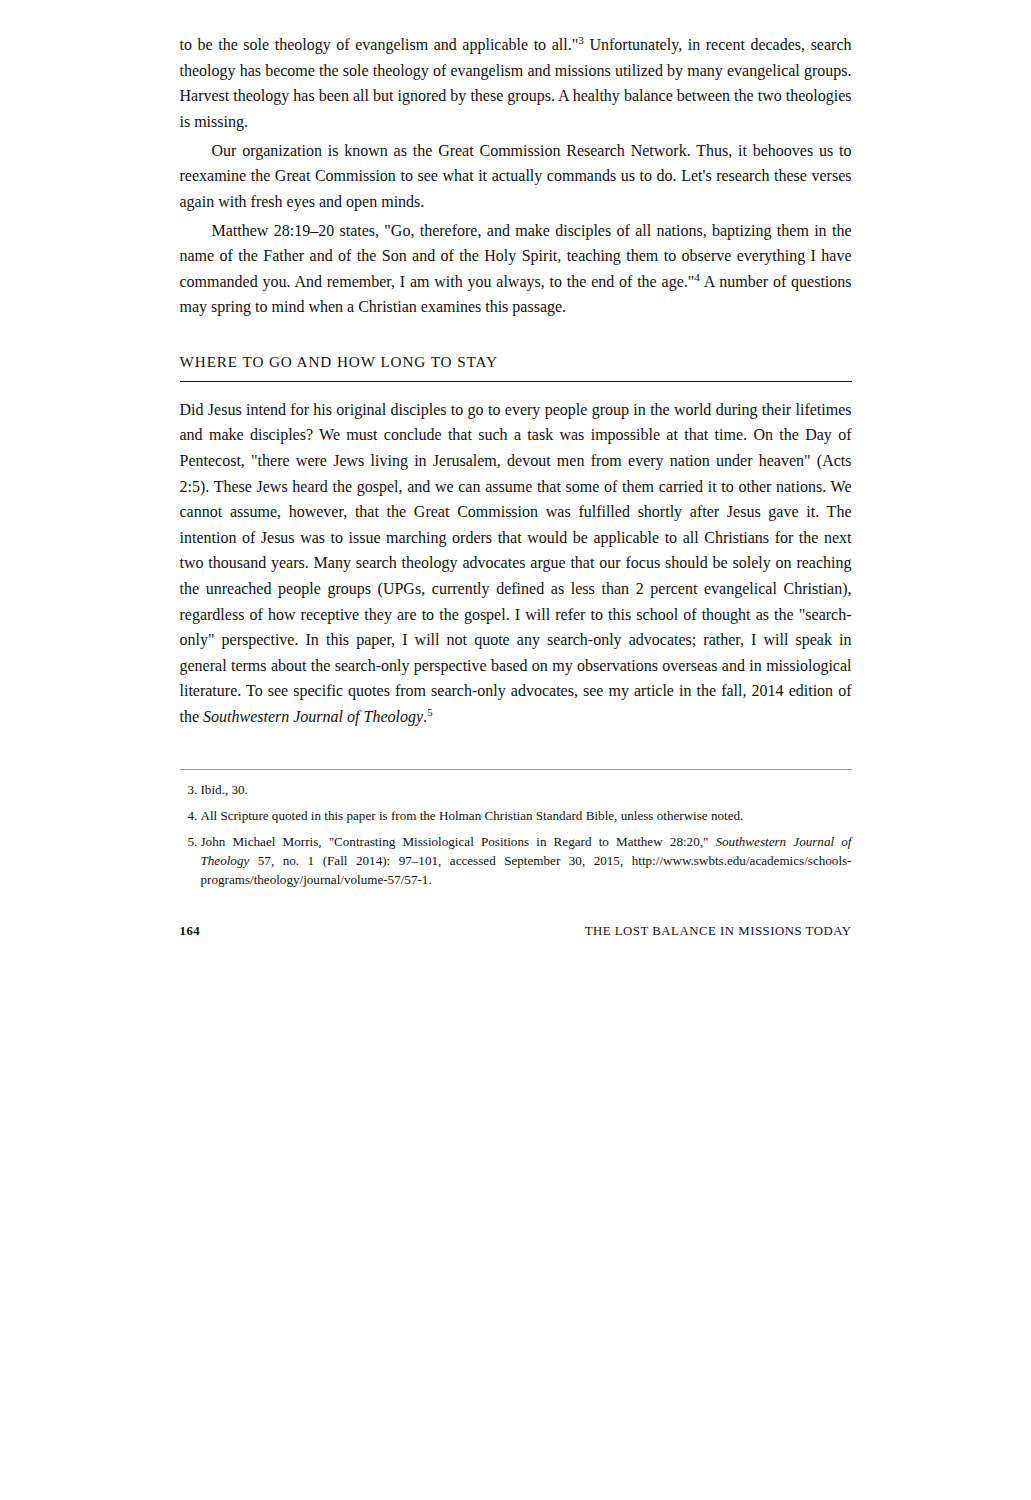to be the sole theology of evangelism and applicable to all."3 Unfortunately, in recent decades, search theology has become the sole theology of evangelism and missions utilized by many evangelical groups. Harvest theology has been all but ignored by these groups. A healthy balance between the two theologies is missing.
Our organization is known as the Great Commission Research Network. Thus, it behooves us to reexamine the Great Commission to see what it actually commands us to do. Let's research these verses again with fresh eyes and open minds.
Matthew 28:19–20 states, "Go, therefore, and make disciples of all nations, baptizing them in the name of the Father and of the Son and of the Holy Spirit, teaching them to observe everything I have commanded you. And remember, I am with you always, to the end of the age."4 A number of questions may spring to mind when a Christian examines this passage.
Where to Go and How Long to Stay
Did Jesus intend for his original disciples to go to every people group in the world during their lifetimes and make disciples? We must conclude that such a task was impossible at that time. On the Day of Pentecost, "there were Jews living in Jerusalem, devout men from every nation under heaven" (Acts 2:5). These Jews heard the gospel, and we can assume that some of them carried it to other nations. We cannot assume, however, that the Great Commission was fulfilled shortly after Jesus gave it. The intention of Jesus was to issue marching orders that would be applicable to all Christians for the next two thousand years. Many search theology advocates argue that our focus should be solely on reaching the unreached people groups (UPGs, currently defined as less than 2 percent evangelical Christian), regardless of how receptive they are to the gospel. I will refer to this school of thought as the "search-only" perspective. In this paper, I will not quote any search-only advocates; rather, I will speak in general terms about the search-only perspective based on my observations overseas and in missiological literature. To see specific quotes from search-only advocates, see my article in the fall, 2014 edition of the Southwestern Journal of Theology.5
Ibid., 30.
All Scripture quoted in this paper is from the Holman Christian Standard Bible, unless otherwise noted.
John Michael Morris, "Contrasting Missiological Positions in Regard to Matthew 28:20," Southwestern Journal of Theology 57, no. 1 (Fall 2014): 97–101, accessed September 30, 2015, http://www.swbts.edu/academics/schools-programs/theology/journal/volume-57/57-1.
164 The Lost Balance in Missions Today